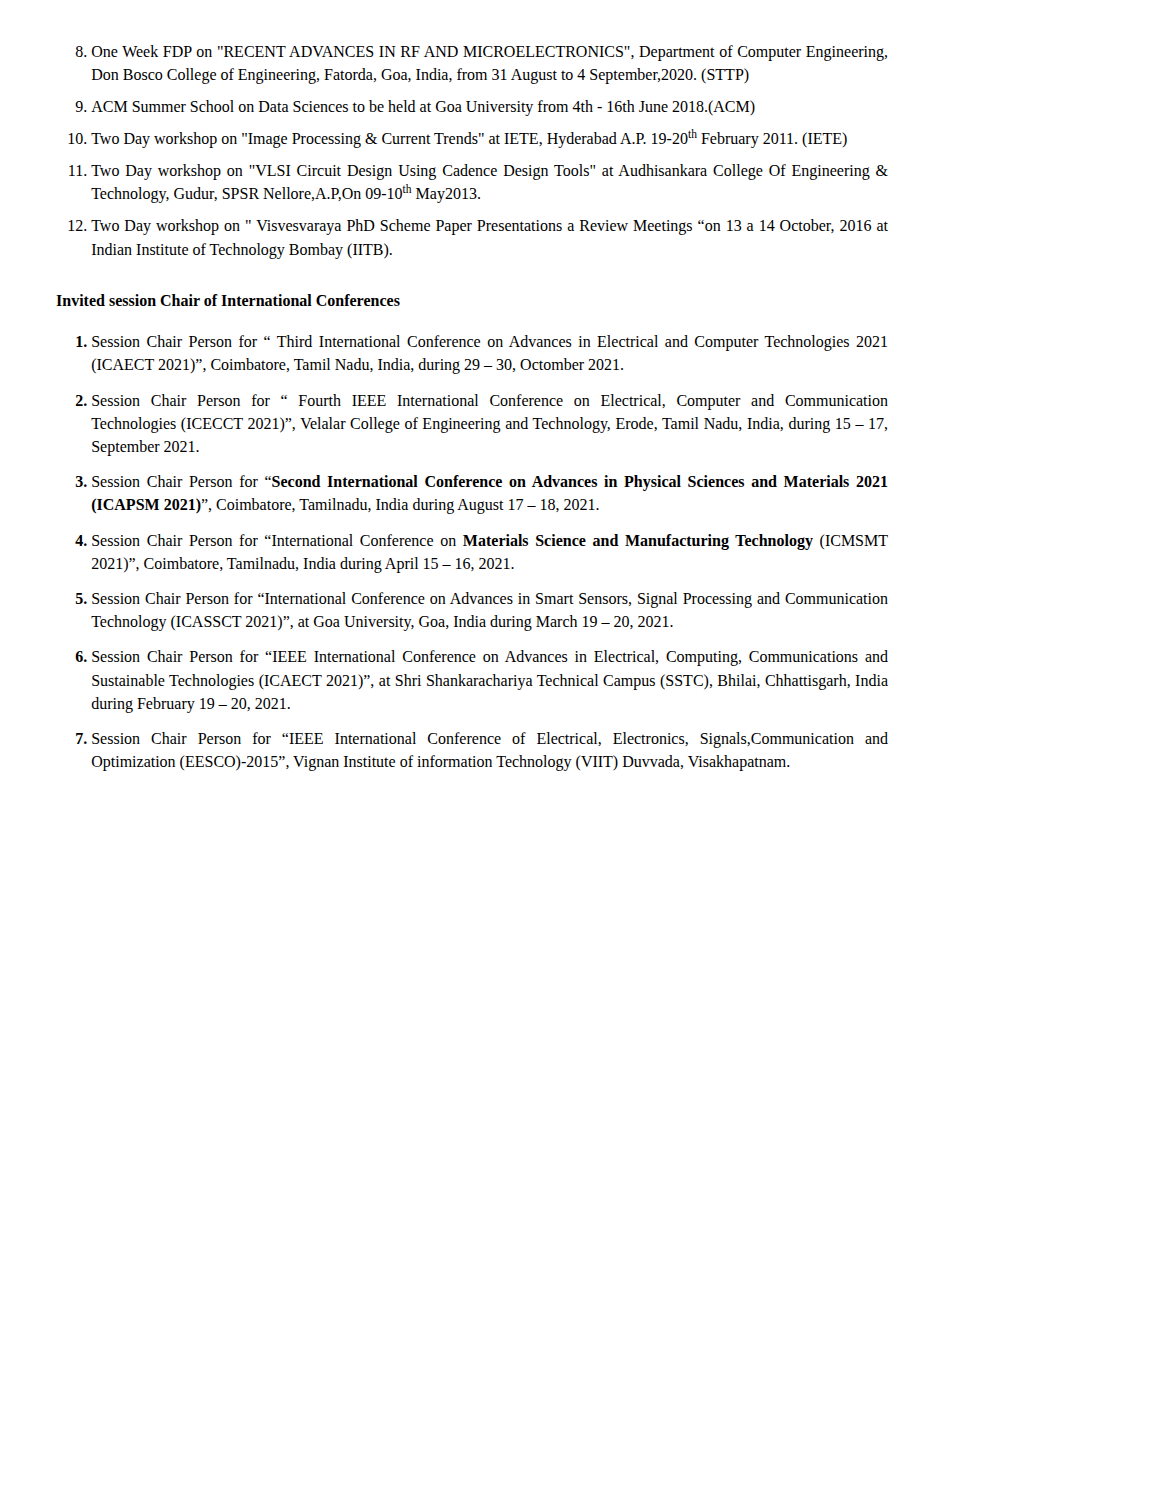One Week FDP on "RECENT ADVANCES IN RF AND MICROELECTRONICS", Department of Computer Engineering, Don Bosco College of Engineering, Fatorda, Goa, India, from 31 August to 4 September,2020. (STTP)
ACM Summer School on Data Sciences to be held at Goa University from 4th - 16th June 2018.(ACM)
Two Day workshop on "Image Processing & Current Trends" at IETE, Hyderabad A.P. 19-20th February 2011. (IETE)
Two Day workshop on "VLSI Circuit Design Using Cadence Design Tools" at Audhisankara College Of Engineering & Technology, Gudur, SPSR Nellore,A.P,On 09-10th May2013.
Two Day workshop on " Visvesvaraya PhD Scheme Paper Presentations a Review Meetings “on 13 a 14 October, 2016 at Indian Institute of Technology Bombay (IITB).
Invited session Chair of International Conferences
Session Chair Person for “ Third International Conference on Advances in Electrical and Computer Technologies 2021 (ICAECT 2021)”, Coimbatore, Tamil Nadu, India, during 29 – 30, Octomber 2021.
Session Chair Person for “ Fourth IEEE International Conference on Electrical, Computer and Communication Technologies (ICECCT 2021)”, Velalar College of Engineering and Technology, Erode, Tamil Nadu, India, during 15 – 17, September 2021.
Session Chair Person for “Second International Conference on Advances in Physical Sciences and Materials 2021 (ICAPSM 2021)”, Coimbatore, Tamilnadu, India during August 17 – 18, 2021.
Session Chair Person for “International Conference on Materials Science and Manufacturing Technology (ICMSMT 2021)”, Coimbatore, Tamilnadu, India during April 15 – 16, 2021.
Session Chair Person for “International Conference on Advances in Smart Sensors, Signal Processing and Communication Technology (ICASSCT 2021)”, at Goa University, Goa, India during March 19 – 20, 2021.
Session Chair Person for “IEEE International Conference on Advances in Electrical, Computing, Communications and Sustainable Technologies (ICAECT 2021)”, at Shri Shankarachariya Technical Campus (SSTC), Bhilai, Chhattisgarh, India during February 19 – 20, 2021.
Session Chair Person for “IEEE International Conference of Electrical, Electronics, Signals,Communication and Optimization (EESCO)-2015”, Vignan Institute of information Technology (VIIT) Duvvada, Visakhapatnam.